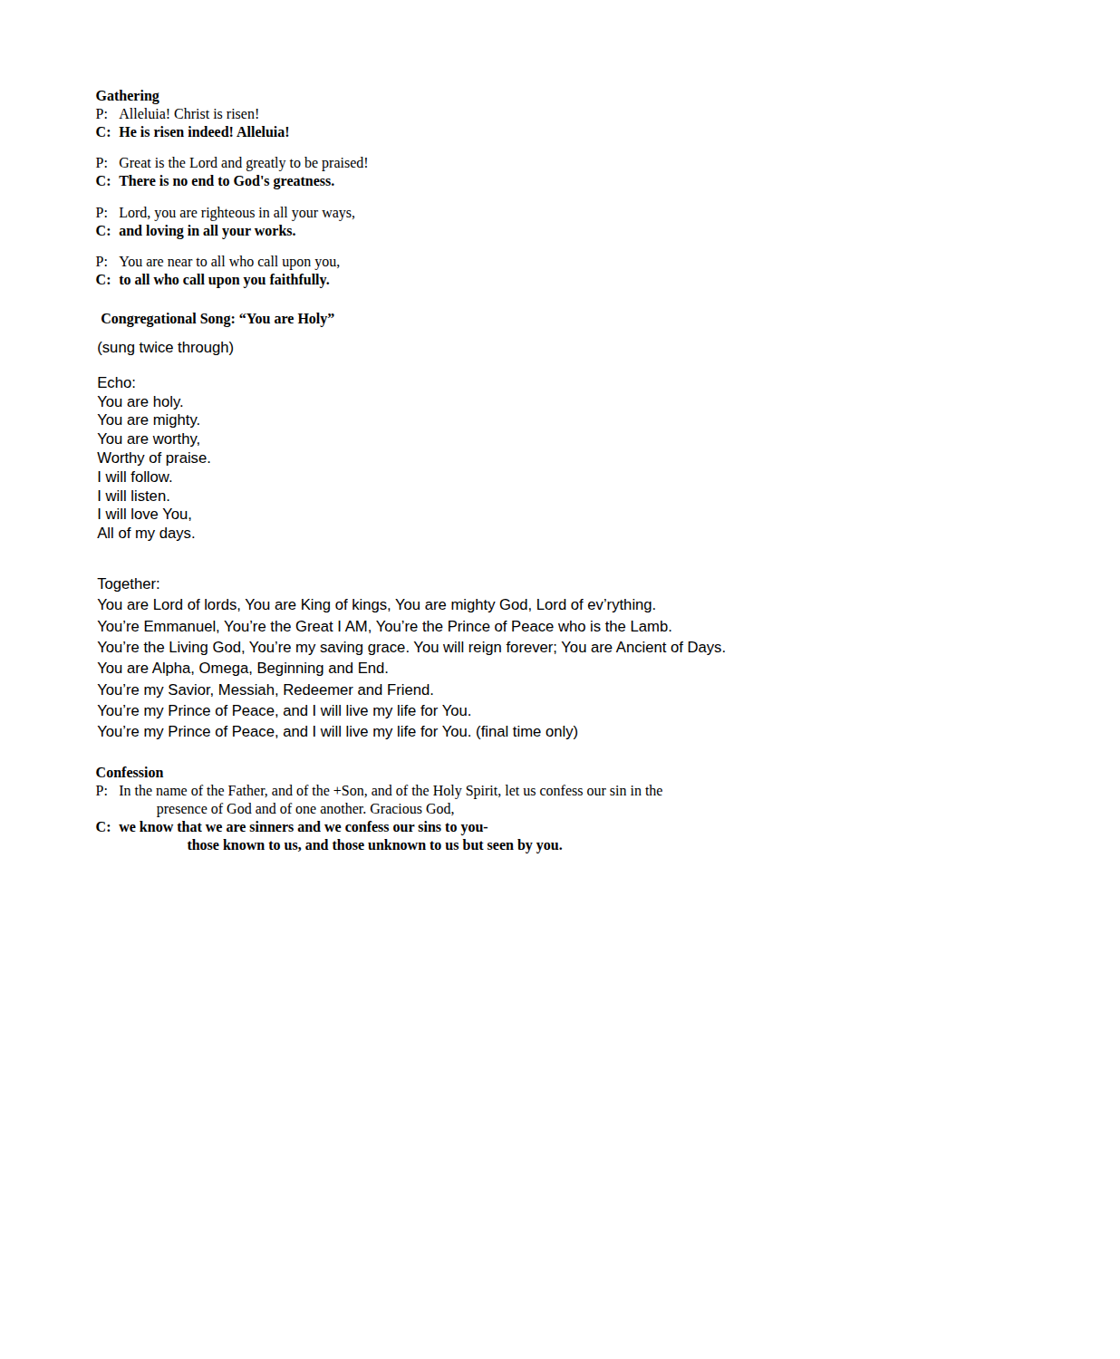Gathering
P: Alleluia! Christ is risen!
C: He is risen indeed! Alleluia!
P: Great is the Lord and greatly to be praised!
C: There is no end to God's greatness.
P: Lord, you are righteous in all your ways,
C: and loving in all your works.
P: You are near to all who call upon you,
C: to all who call upon you faithfully.
Congregational Song: “You are Holy”
(sung twice through)
Echo:
You are holy.
You are mighty.
You are worthy,
Worthy of praise.
I will follow.
I will listen.
I will love You,
All of my days.
Together:
You are Lord of lords, You are King of kings, You are mighty God, Lord of ev’rything.
You’re Emmanuel, You’re the Great I AM, You’re the Prince of Peace who is the Lamb.
You’re the Living God, You’re my saving grace. You will reign forever; You are Ancient of Days.
You are Alpha, Omega, Beginning and End.
You’re my Savior, Messiah, Redeemer and Friend.
You’re my Prince of Peace, and I will live my life for You.
You’re my Prince of Peace, and I will live my life for You. (final time only)
Confession
P: In the name of the Father, and of the +Son, and of the Holy Spirit, let us confess our sin in thepresence of God and of one another. Gracious God,
C: we know that we are sinners and we confess our sins to you-those known to us, and those unknown to us but seen by you.